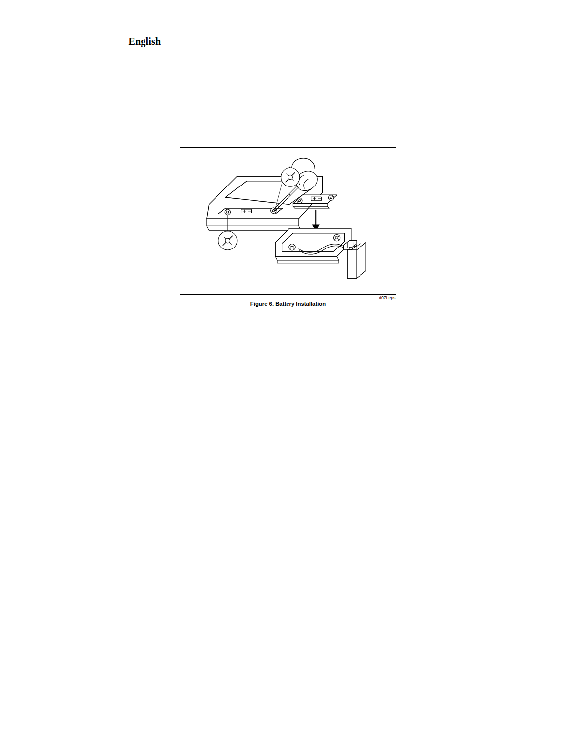English
it07f.eps
Figure 6. Battery Installation